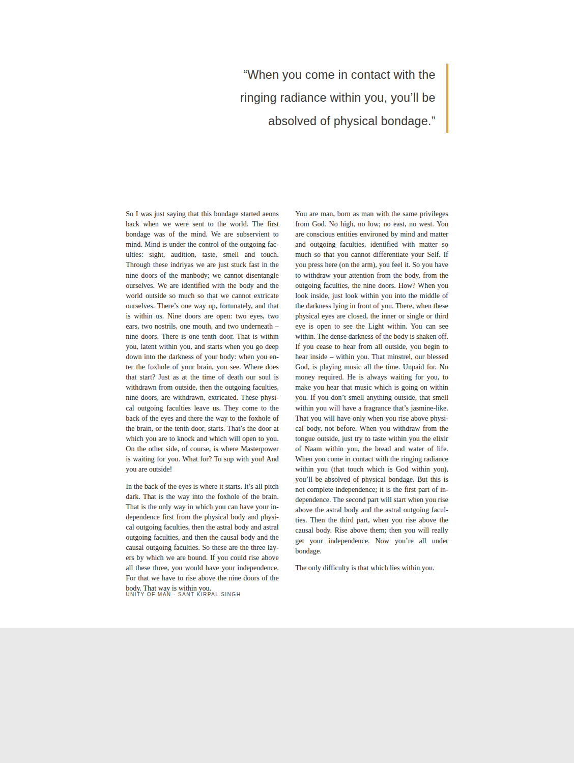“When you come in contact with the ringing radiance within you, you’ll be absolved of physical bondage.”
So I was just saying that this bondage started aeons back when we were sent to the world. The first bondage was of the mind. We are subservient to mind. Mind is under the control of the outgoing faculties: sight, audition, taste, smell and touch. Through these indriyas we are just stuck fast in the nine doors of the manbody; we cannot disentangle ourselves. We are identified with the body and the world outside so much so that we cannot extricate ourselves. There’s one way up, fortunately, and that is within us. Nine doors are open: two eyes, two ears, two nostrils, one mouth, and two underneath – nine doors. There is one tenth door. That is within you, latent within you, and starts when you go deep down into the darkness of your body: when you enter the foxhole of your brain, you see. Where does that start? Just as at the time of death our soul is withdrawn from outside, then the outgoing faculties, nine doors, are withdrawn, extricated. These physical outgoing faculties leave us. They come to the back of the eyes and there the way to the foxhole of the brain, or the tenth door, starts. That’s the door at which you are to knock and which will open to you. On the other side, of course, is where Masterpower is waiting for you. What for? To sup with you! And you are outside!
In the back of the eyes is where it starts. It’s all pitch dark. That is the way into the foxhole of the brain. That is the only way in which you can have your independence first from the physical body and physical outgoing faculties, then the astral body and astral outgoing faculties, and then the causal body and the causal outgoing faculties. So these are the three layers by which we are bound. If you could rise above all these three, you would have your independence. For that we have to rise above the nine doors of the body. That way is within you.
You are man, born as man with the same privileges from God. No high, no low; no east, no west. You are conscious entities environed by mind and matter and outgoing faculties, identified with matter so much so that you cannot differentiate your Self. If you press here (on the arm), you feel it. So you have to withdraw your attention from the body, from the outgoing faculties, the nine doors. How? When you look inside, just look within you into the middle of the darkness lying in front of you. There, when these physical eyes are closed, the inner or single or third eye is open to see the Light within. You can see within. The dense darkness of the body is shaken off. If you cease to hear from all outside, you begin to hear inside – within you. That minstrel, our blessed God, is playing music all the time. Unpaid for. No money required. He is always waiting for you, to make you hear that music which is going on within you. If you don’t smell anything outside, that smell within you will have a fragrance that’s jasmine-like. That you will have only when you rise above physical body, not before. When you withdraw from the tongue outside, just try to taste within you the elixir of Naam within you, the bread and water of life. When you come in contact with the ringing radiance within you (that touch which is God within you), you’ll be absolved of physical bondage. But this is not complete independence; it is the first part of independence. The second part will start when you rise above the astral body and the astral outgoing faculties. Then the third part, when you rise above the causal body. Rise above them; then you will really get your independence. Now you’re all under bondage.
The only difficulty is that which lies within you.
Unity of Man - Sant Kirpal Singh